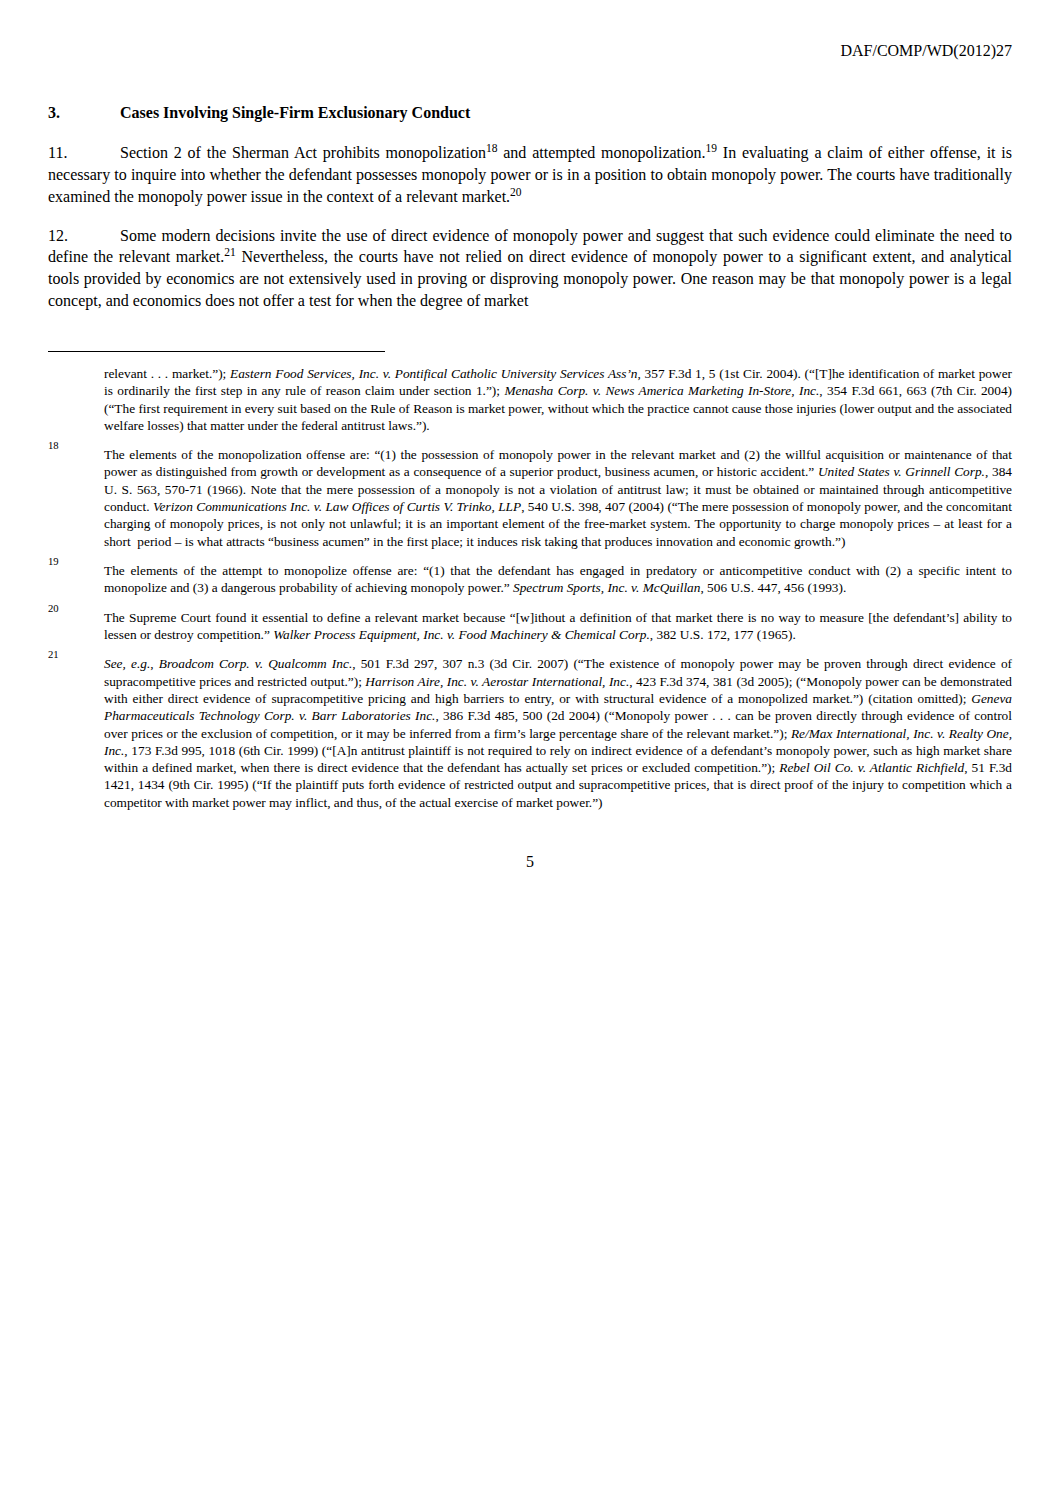DAF/COMP/WD(2012)27
3. Cases Involving Single-Firm Exclusionary Conduct
11. Section 2 of the Sherman Act prohibits monopolization18 and attempted monopolization.19 In evaluating a claim of either offense, it is necessary to inquire into whether the defendant possesses monopoly power or is in a position to obtain monopoly power. The courts have traditionally examined the monopoly power issue in the context of a relevant market.20
12. Some modern decisions invite the use of direct evidence of monopoly power and suggest that such evidence could eliminate the need to define the relevant market.21 Nevertheless, the courts have not relied on direct evidence of monopoly power to a significant extent, and analytical tools provided by economics are not extensively used in proving or disproving monopoly power. One reason may be that monopoly power is a legal concept, and economics does not offer a test for when the degree of market
relevant . . . market.”); Eastern Food Services, Inc. v. Pontifical Catholic University Services Ass’n, 357 F.3d 1, 5 (1st Cir. 2004). (“[T]he identification of market power is ordinarily the first step in any rule of reason claim under section 1.”); Menasha Corp. v. News America Marketing In-Store, Inc., 354 F.3d 661, 663 (7th Cir. 2004) (“The first requirement in every suit based on the Rule of Reason is market power, without which the practice cannot cause those injuries (lower output and the associated welfare losses) that matter under the federal antitrust laws.”).
18The elements of the monopolization offense are: “(1) the possession of monopoly power in the relevant market and (2) the willful acquisition or maintenance of that power as distinguished from growth or development as a consequence of a superior product, business acumen, or historic accident.” United States v. Grinnell Corp., 384 U. S. 563, 570-71 (1966). Note that the mere possession of a monopoly is not a violation of antitrust law; it must be obtained or maintained through anticompetitive conduct. Verizon Communications Inc. v. Law Offices of Curtis V. Trinko, LLP, 540 U.S. 398, 407 (2004) (“The mere possession of monopoly power, and the concomitant charging of monopoly prices, is not only not unlawful; it is an important element of the free-market system. The opportunity to charge monopoly prices – at least for a short period – is what attracts “business acumen” in the first place; it induces risk taking that produces innovation and economic growth.”)
19The elements of the attempt to monopolize offense are: “(1) that the defendant has engaged in predatory or anticompetitive conduct with (2) a specific intent to monopolize and (3) a dangerous probability of achieving monopoly power.” Spectrum Sports, Inc. v. McQuillan, 506 U.S. 447, 456 (1993).
20The Supreme Court found it essential to define a relevant market because “[w]ithout a definition of that market there is no way to measure [the defendant’s] ability to lessen or destroy competition.” Walker Process Equipment, Inc. v. Food Machinery & Chemical Corp., 382 U.S. 172, 177 (1965).
21See, e.g., Broadcom Corp. v. Qualcomm Inc., 501 F.3d 297, 307 n.3 (3d Cir. 2007) (“The existence of monopoly power may be proven through direct evidence of supracompetitive prices and restricted output.”); Harrison Aire, Inc. v. Aerostar International, Inc., 423 F.3d 374, 381 (3d 2005); (“Monopoly power can be demonstrated with either direct evidence of supracompetitive pricing and high barriers to entry, or with structural evidence of a monopolized market.”) (citation omitted); Geneva Pharmaceuticals Technology Corp. v. Barr Laboratories Inc., 386 F.3d 485, 500 (2d 2004) (“Monopoly power . . . can be proven directly through evidence of control over prices or the exclusion of competition, or it may be inferred from a firm’s large percentage share of the relevant market.”); Re/Max International, Inc. v. Realty One, Inc., 173 F.3d 995, 1018 (6th Cir. 1999) (“[A]n antitrust plaintiff is not required to rely on indirect evidence of a defendant’s monopoly power, such as high market share within a defined market, when there is direct evidence that the defendant has actually set prices or excluded competition.”); Rebel Oil Co. v. Atlantic Richfield, 51 F.3d 1421, 1434 (9th Cir. 1995) (“If the plaintiff puts forth evidence of restricted output and supracompetitive prices, that is direct proof of the injury to competition which a competitor with market power may inflict, and thus, of the actual exercise of market power.”)
5